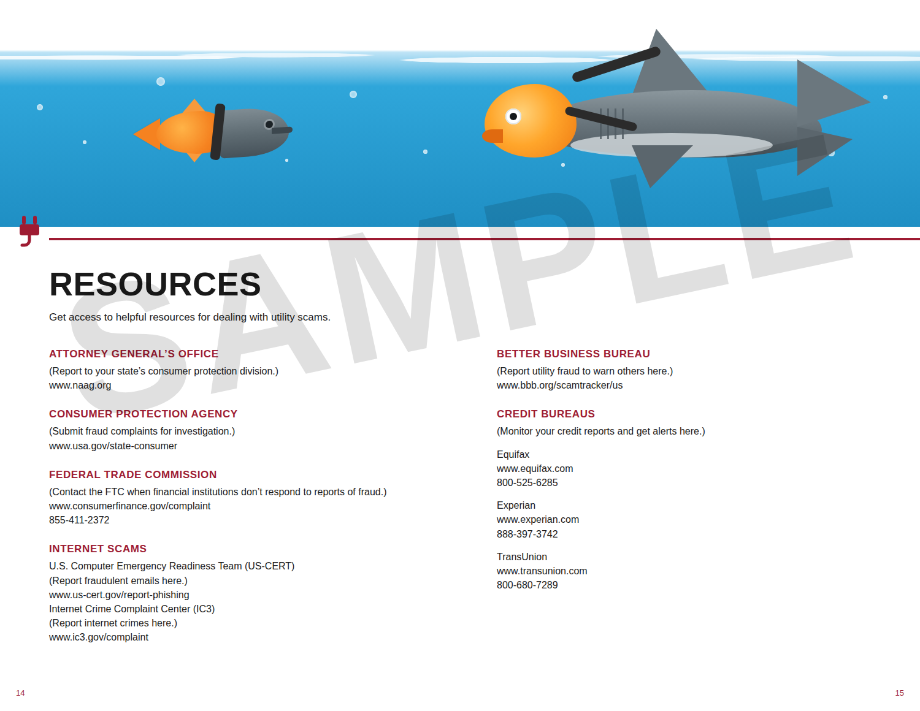Resources
Get access to helpful resources for dealing with utility scams.
Attorney General’s Office
(Report to your state’s consumer protection division.)
www.naag.org
Consumer Protection Agency
(Submit fraud complaints for investigation.)
www.usa.gov/state-consumer
Federal Trade Commission
(Contact the FTC when financial institutions don’t respond to reports of fraud.)
www.consumerfinance.gov/complaint
855-411-2372
Internet Scams
U.S. Computer Emergency Readiness Team (US-CERT)
(Report fraudulent emails here.)
www.us-cert.gov/report-phishing
Internet Crime Complaint Center (IC3)
(Report internet crimes here.)
www.ic3.gov/complaint
Better Business Bureau
(Report utility fraud to warn others here.)
www.bbb.org/scamtracker/us
Credit Bureaus
(Monitor your credit reports and get alerts here.)
Equifax
www.equifax.com
800-525-6285
Experian
www.experian.com
888-397-3742
TransUnion
www.transunion.com
800-680-7289
SAMPLE
14
15